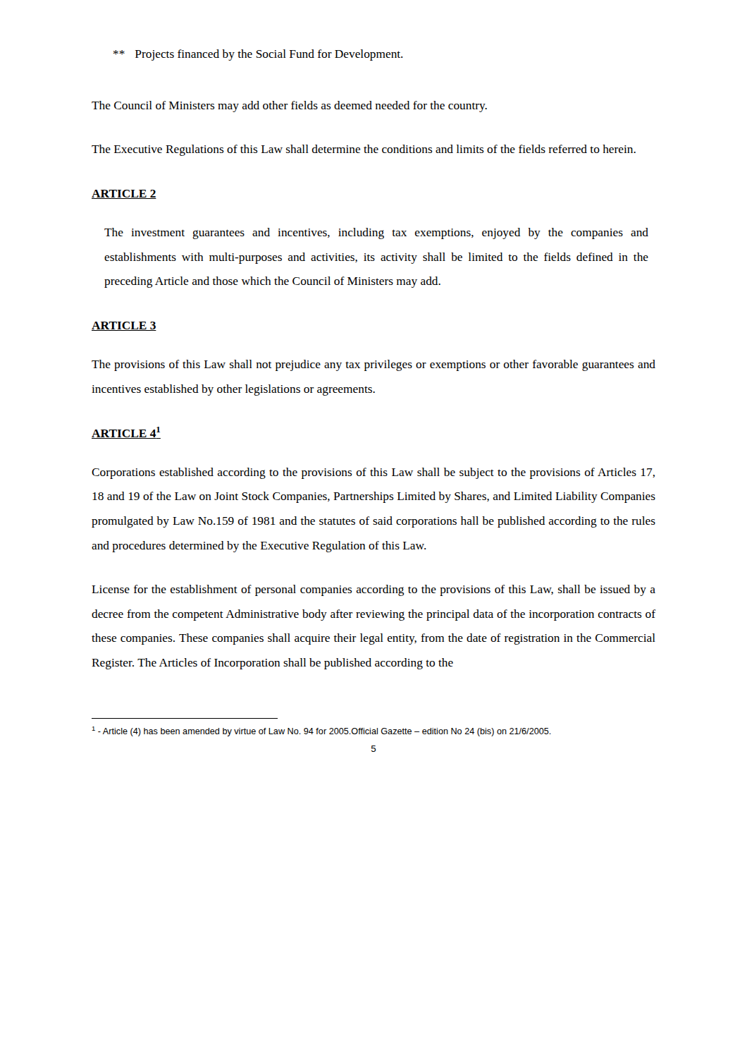**Projects financed by the Social Fund for Development.
The Council of Ministers may add other fields as deemed needed for the country.
The Executive Regulations of this Law shall determine the conditions and limits of the fields referred to herein.
ARTICLE 2
The investment guarantees and incentives, including tax exemptions, enjoyed by the companies and establishments with multi-purposes and activities, its activity shall be limited to the fields defined in the preceding Article and those which the Council of Ministers may add.
ARTICLE 3
The provisions of this Law shall not prejudice any tax privileges or exemptions or other favorable guarantees and incentives established by other legislations or agreements.
ARTICLE 41
Corporations established according to the provisions of this Law shall be subject to the provisions of Articles 17, 18 and 19 of the Law on Joint Stock Companies, Partnerships Limited by Shares, and Limited Liability Companies promulgated by Law No.159 of 1981 and the statutes of said corporations hall be published according to the rules and procedures determined by the Executive Regulation of this Law.
License for the establishment of personal companies according to the provisions of this Law, shall be issued by a decree from the competent Administrative body after reviewing the principal data of the incorporation contracts of these companies. These companies shall acquire their legal entity, from the date of registration in the Commercial Register. The Articles of Incorporation shall be published according to the
1 - Article (4) has been amended by virtue of Law No. 94 for 2005.Official Gazette – edition No 24 (bis) on 21/6/2005.
5